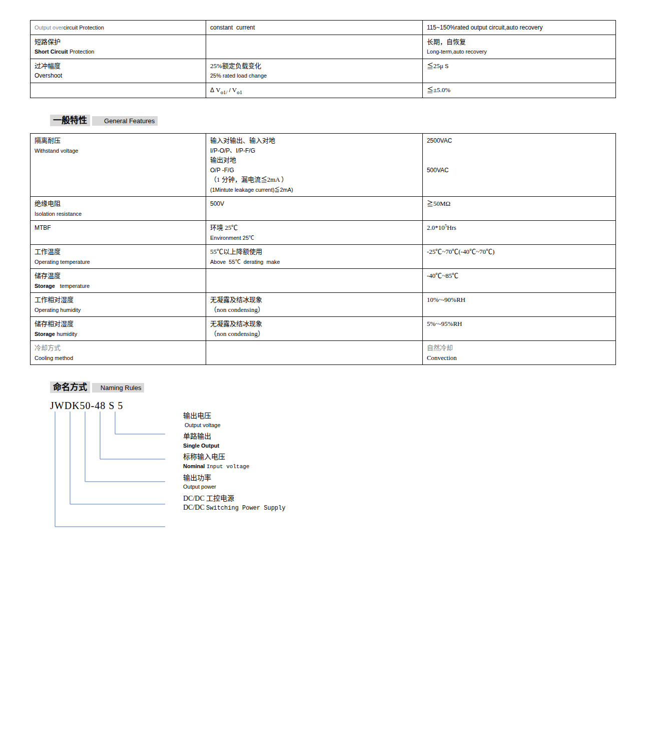| Output over circuit Protection | constant current | 115~150%rated output circuit,auto recovery |
| 短路保护 Short Circuit Protection | | 长期，自恢复 Long-term,auto recovery |
| 过冲幅度 Overshoot | 25%额定负载变化 25% rated load change | ≦25μ S |
| | Δ V o1/ / V o1 | ≦±5.0% |
一般特性 General Features
| 隔离耐压 Withstand voltage | 输入对输出、输入对地 I/P-O/P、I/P-F/G 输出对地 O/P -F/G （1 分钟，漏电流≦2mA ） (1Mintute leakage current)≦2mA) | 2500VAC 500VAC |
| 绝缘电阻 Isolation resistance | 500V | ≧50MΩ |
| MTBF | 环境 25℃ Environment 25℃ | 2.0*10 5 Hrs |
| 工作温度 Operating temperature | 55℃以上降额使用 Above 55℃ derating make | -25℃~70℃(-40℃~70℃) |
| 储存温度 Storage temperature | | -40℃~85℃ |
| 工作相对湿度 Operating humidity | 无凝露及结冰现象 （non condensing） | 10%~-90%RH |
| 储存相对湿度 Storage humidity | 无凝露及结冰现象 （non condensing） | 5%~-95%RH |
| 冷却方式 Cooling method | | 自然冷却 Convection |
命名方式 Naming Rules
JWDK50-48 S 5
| | / 输出电压 Output voltage / / 单路输出 Single Output / / 标称输入电压 Nominal Input voltage / / 输出功率 Output power / / DC/DC 工控电源 DC/DC Switching Power Supply / |